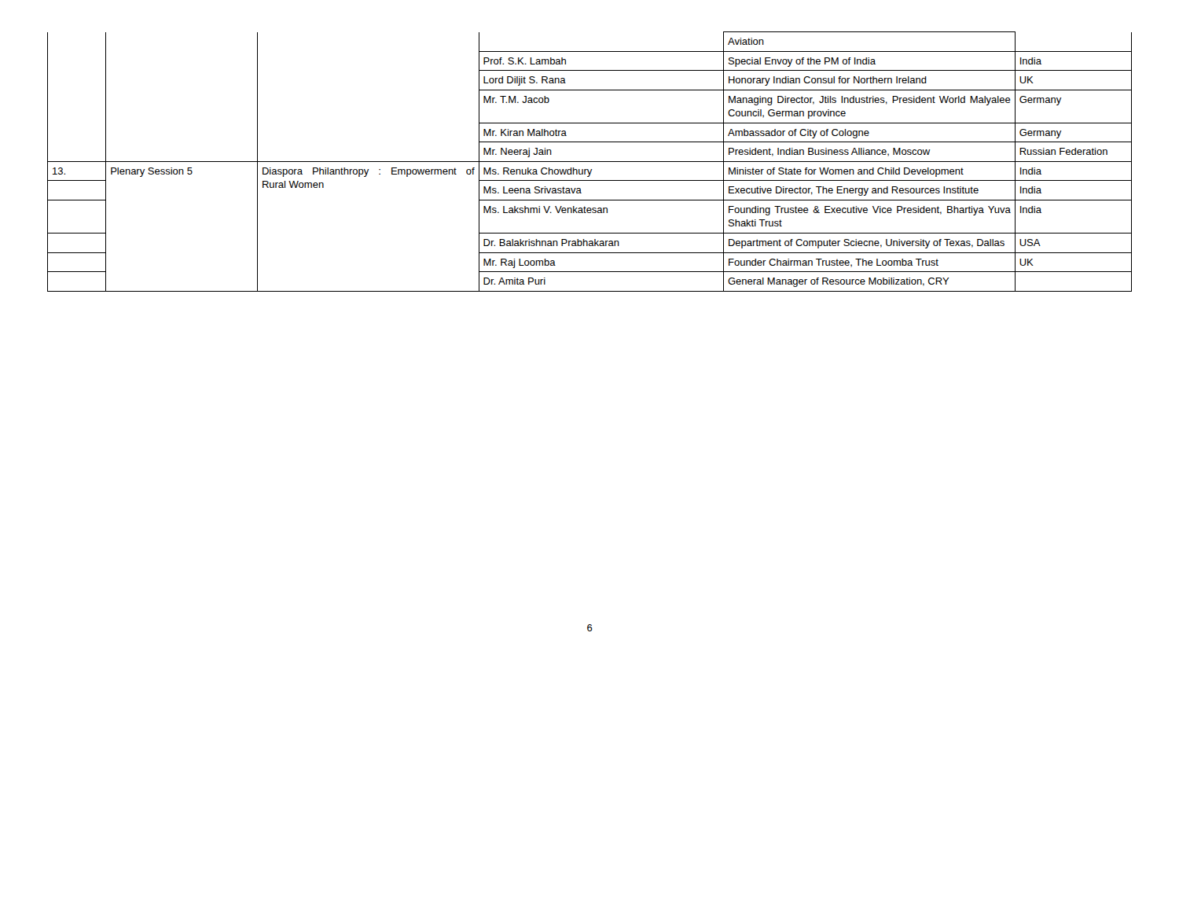| | | | | Aviation | |
| Prof. S.K. Lambah | Special Envoy of the PM of India | India |
| Lord Diljit S. Rana | Honorary Indian Consul for Northern Ireland | UK |
| Mr. T.M. Jacob | Managing Director, Jtils Industries, President World Malyalee Council, German province | Germany |
| Mr. Kiran Malhotra | Ambassador of City of Cologne | Germany |
| Mr. Neeraj Jain | President, Indian Business Alliance, Moscow | Russian Federation |
| 13. | Plenary Session 5 | Diaspora Philanthropy : Empowerment of Rural Women | Ms. Renuka Chowdhury | Minister of State for Women and Child Development | India |
| | Ms. Leena Srivastava | Executive Director, The Energy and Resources Institute | India |
| | Ms. Lakshmi V. Venkatesan | Founding Trustee & Executive Vice President, Bhartiya Yuva Shakti Trust | India |
| | Dr. Balakrishnan Prabhakaran | Department of Computer Sciecne, University of Texas, Dallas | USA |
| | Mr. Raj Loomba | Founder Chairman Trustee, The Loomba Trust | UK |
| | Dr. Amita Puri | General Manager of Resource Mobilization, CRY | |
6